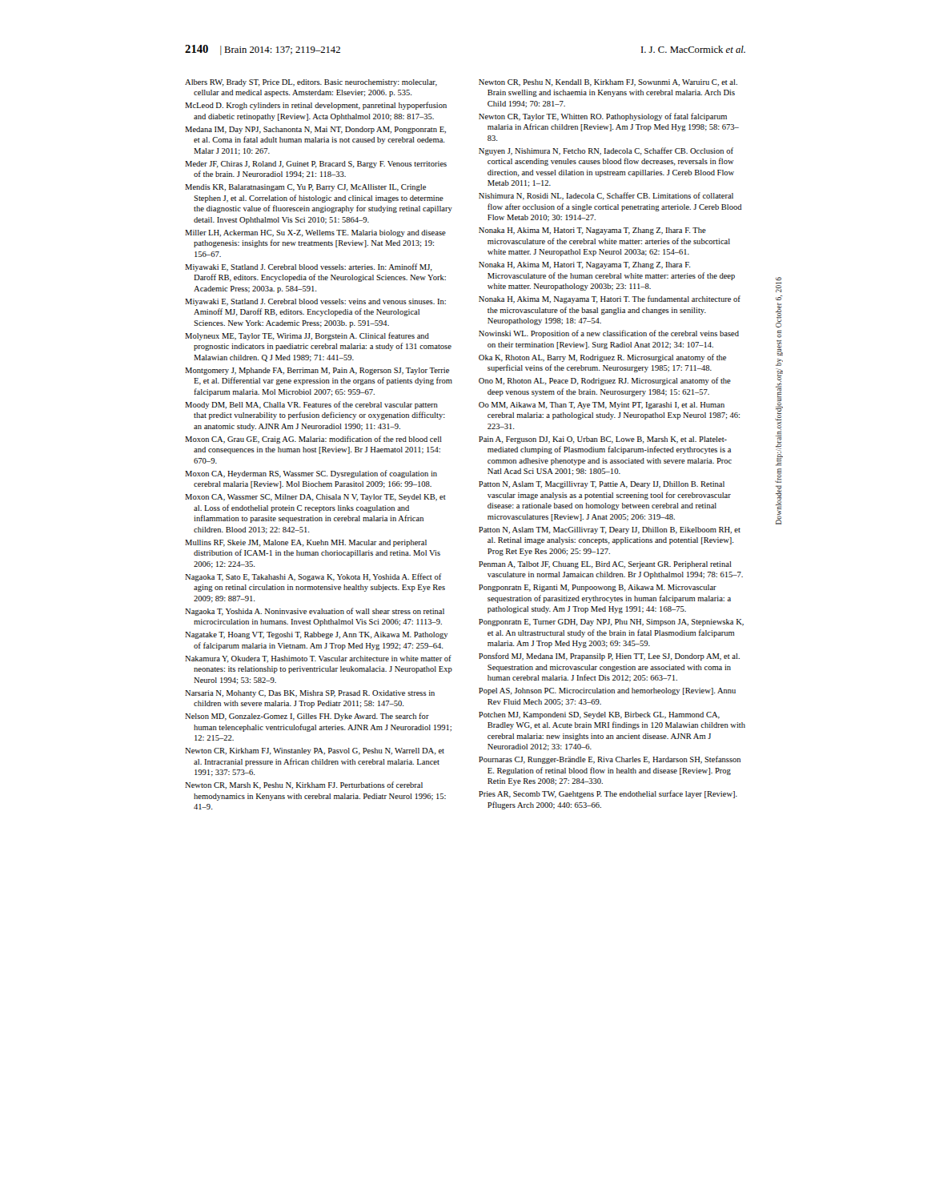2140 | Brain 2014: 137; 2119–2142 I. J. C. MacCormick et al.
Downloaded from http://brain.oxfordjournals.org/ by guest on October 6, 2016
Albers RW, Brady ST, Price DL, editors. Basic neurochemistry: molecular, cellular and medical aspects. Amsterdam: Elsevier; 2006. p. 535.
McLeod D. Krogh cylinders in retinal development, panretinal hypoperfusion and diabetic retinopathy [Review]. Acta Ophthalmol 2010; 88: 817–35.
Medana IM, Day NPJ, Sachanonta N, Mai NT, Dondorp AM, Pongponratn E, et al. Coma in fatal adult human malaria is not caused by cerebral oedema. Malar J 2011; 10: 267.
Meder JF, Chiras J, Roland J, Guinet P, Bracard S, Bargy F. Venous territories of the brain. J Neuroradiol 1994; 21: 118–33.
Mendis KR, Balaratnasingam C, Yu P, Barry CJ, McAllister IL, Cringle Stephen J, et al. Correlation of histologic and clinical images to determine the diagnostic value of fluorescein angiography for studying retinal capillary detail. Invest Ophthalmol Vis Sci 2010; 51: 5864–9.
Miller LH, Ackerman HC, Su X-Z, Wellems TE. Malaria biology and disease pathogenesis: insights for new treatments [Review]. Nat Med 2013; 19: 156–67.
Miyawaki E, Statland J. Cerebral blood vessels: arteries. In: Aminoff MJ, Daroff RB, editors. Encyclopedia of the Neurological Sciences. New York: Academic Press; 2003a. p. 584–591.
Miyawaki E, Statland J. Cerebral blood vessels: veins and venous sinuses. In: Aminoff MJ, Daroff RB, editors. Encyclopedia of the Neurological Sciences. New York: Academic Press; 2003b. p. 591–594.
Molyneux ME, Taylor TE, Wirima JJ, Borgstein A. Clinical features and prognostic indicators in paediatric cerebral malaria: a study of 131 comatose Malawian children. Q J Med 1989; 71: 441–59.
Montgomery J, Mphande FA, Berriman M, Pain A, Rogerson SJ, Taylor Terrie E, et al. Differential var gene expression in the organs of patients dying from falciparum malaria. Mol Microbiol 2007; 65: 959–67.
Moody DM, Bell MA, Challa VR. Features of the cerebral vascular pattern that predict vulnerability to perfusion deficiency or oxygenation difficulty: an anatomic study. AJNR Am J Neuroradiol 1990; 11: 431–9.
Moxon CA, Grau GE, Craig AG. Malaria: modification of the red blood cell and consequences in the human host [Review]. Br J Haematol 2011; 154: 670–9.
Moxon CA, Heyderman RS, Wassmer SC. Dysregulation of coagulation in cerebral malaria [Review]. Mol Biochem Parasitol 2009; 166: 99–108.
Moxon CA, Wassmer SC, Milner DA, Chisala N V, Taylor TE, Seydel KB, et al. Loss of endothelial protein C receptors links coagulation and inflammation to parasite sequestration in cerebral malaria in African children. Blood 2013; 22: 842–51.
Mullins RF, Skeie JM, Malone EA, Kuehn MH. Macular and peripheral distribution of ICAM-1 in the human choriocapillaris and retina. Mol Vis 2006; 12: 224–35.
Nagaoka T, Sato E, Takahashi A, Sogawa K, Yokota H, Yoshida A. Effect of aging on retinal circulation in normotensive healthy subjects. Exp Eye Res 2009; 89: 887–91.
Nagaoka T, Yoshida A. Noninvasive evaluation of wall shear stress on retinal microcirculation in humans. Invest Ophthalmol Vis Sci 2006; 47: 1113–9.
Nagatake T, Hoang VT, Tegoshi T, Rabbege J, Ann TK, Aikawa M. Pathology of falciparum malaria in Vietnam. Am J Trop Med Hyg 1992; 47: 259–64.
Nakamura Y, Okudera T, Hashimoto T. Vascular architecture in white matter of neonates: its relationship to periventricular leukomalacia. J Neuropathol Exp Neurol 1994; 53: 582–9.
Narsaria N, Mohanty C, Das BK, Mishra SP, Prasad R. Oxidative stress in children with severe malaria. J Trop Pediatr 2011; 58: 147–50.
Nelson MD, Gonzalez-Gomez I, Gilles FH. Dyke Award. The search for human telencephalic ventriculofugal arteries. AJNR Am J Neuroradiol 1991; 12: 215–22.
Newton CR, Kirkham FJ, Winstanley PA, Pasvol G, Peshu N, Warrell DA, et al. Intracranial pressure in African children with cerebral malaria. Lancet 1991; 337: 573–6.
Newton CR, Marsh K, Peshu N, Kirkham FJ. Perturbations of cerebral hemodynamics in Kenyans with cerebral malaria. Pediatr Neurol 1996; 15: 41–9.
Newton CR, Peshu N, Kendall B, Kirkham FJ, Sowunmi A, Waruiru C, et al. Brain swelling and ischaemia in Kenyans with cerebral malaria. Arch Dis Child 1994; 70: 281–7.
Newton CR, Taylor TE, Whitten RO. Pathophysiology of fatal falciparum malaria in African children [Review]. Am J Trop Med Hyg 1998; 58: 673–83.
Nguyen J, Nishimura N, Fetcho RN, Iadecola C, Schaffer CB. Occlusion of cortical ascending venules causes blood flow decreases, reversals in flow direction, and vessel dilation in upstream capillaries. J Cereb Blood Flow Metab 2011; 1–12.
Nishimura N, Rosidi NL, Iadecola C, Schaffer CB. Limitations of collateral flow after occlusion of a single cortical penetrating arteriole. J Cereb Blood Flow Metab 2010; 30: 1914–27.
Nonaka H, Akima M, Hatori T, Nagayama T, Zhang Z, Ihara F. The microvasculature of the cerebral white matter: arteries of the subcortical white matter. J Neuropathol Exp Neurol 2003a; 62: 154–61.
Nonaka H, Akima M, Hatori T, Nagayama T, Zhang Z, Ihara F. Microvasculature of the human cerebral white matter: arteries of the deep white matter. Neuropathology 2003b; 23: 111–8.
Nonaka H, Akima M, Nagayama T, Hatori T. The fundamental architecture of the microvasculature of the basal ganglia and changes in senility. Neuropathology 1998; 18: 47–54.
Nowinski WL. Proposition of a new classification of the cerebral veins based on their termination [Review]. Surg Radiol Anat 2012; 34: 107–14.
Oka K, Rhoton AL, Barry M, Rodriguez R. Microsurgical anatomy of the superficial veins of the cerebrum. Neurosurgery 1985; 17: 711–48.
Ono M, Rhoton AL, Peace D, Rodriguez RJ. Microsurgical anatomy of the deep venous system of the brain. Neurosurgery 1984; 15: 621–57.
Oo MM, Aikawa M, Than T, Aye TM, Myint PT, Igarashi I, et al. Human cerebral malaria: a pathological study. J Neuropathol Exp Neurol 1987; 46: 223–31.
Pain A, Ferguson DJ, Kai O, Urban BC, Lowe B, Marsh K, et al. Platelet-mediated clumping of Plasmodium falciparum-infected erythrocytes is a common adhesive phenotype and is associated with severe malaria. Proc Natl Acad Sci USA 2001; 98: 1805–10.
Patton N, Aslam T, Macgillivray T, Pattie A, Deary IJ, Dhillon B. Retinal vascular image analysis as a potential screening tool for cerebrovascular disease: a rationale based on homology between cerebral and retinal microvasculatures [Review]. J Anat 2005; 206: 319–48.
Patton N, Aslam TM, MacGillivray T, Deary IJ, Dhillon B, Eikelboom RH, et al. Retinal image analysis: concepts, applications and potential [Review]. Prog Ret Eye Res 2006; 25: 99–127.
Penman A, Talbot JF, Chuang EL, Bird AC, Serjeant GR. Peripheral retinal vasculature in normal Jamaican children. Br J Ophthalmol 1994; 78: 615–7.
Pongponratn E, Riganti M, Punpoowong B, Aikawa M. Microvascular sequestration of parasitized erythrocytes in human falciparum malaria: a pathological study. Am J Trop Med Hyg 1991; 44: 168–75.
Pongponratn E, Turner GDH, Day NPJ, Phu NH, Simpson JA, Stepniewska K, et al. An ultrastructural study of the brain in fatal Plasmodium falciparum malaria. Am J Trop Med Hyg 2003; 69: 345–59.
Ponsford MJ, Medana IM, Prapansilp P, Hien TT, Lee SJ, Dondorp AM, et al. Sequestration and microvascular congestion are associated with coma in human cerebral malaria. J Infect Dis 2012; 205: 663–71.
Popel AS, Johnson PC. Microcirculation and hemorheology [Review]. Annu Rev Fluid Mech 2005; 37: 43–69.
Potchen MJ, Kampondeni SD, Seydel KB, Birbeck GL, Hammond CA, Bradley WG, et al. Acute brain MRI findings in 120 Malawian children with cerebral malaria: new insights into an ancient disease. AJNR Am J Neuroradiol 2012; 33: 1740–6.
Pournaras CJ, Rungger-Brändle E, Riva Charles E, Hardarson SH, Stefansson E. Regulation of retinal blood flow in health and disease [Review]. Prog Retin Eye Res 2008; 27: 284–330.
Pries AR, Secomb TW, Gaehtgens P. The endothelial surface layer [Review]. Pflugers Arch 2000; 440: 653–66.